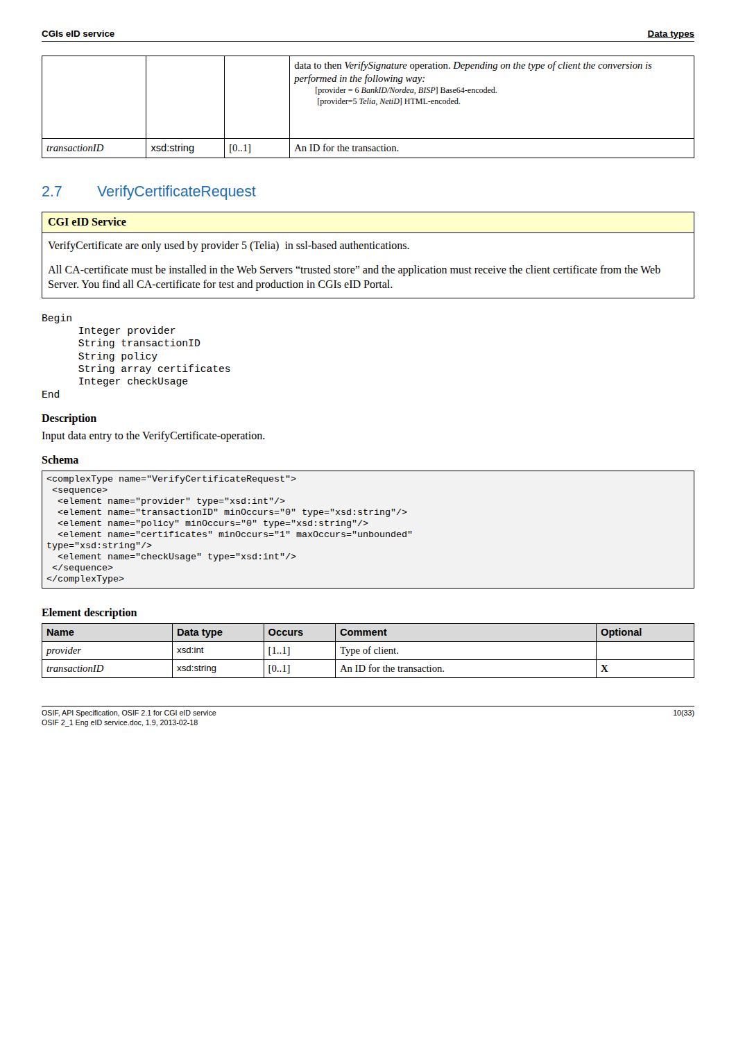CGIs eID service
Data types
| | | | data to then VerifySignature operation. Depending on the type of client the conversion is performed in the following way: [provider = 6 BankID/Nordea, BISP ] Base64-encoded. [provider=5 Telia, NetiD ] HTML-encoded. |
| transactionID | xsd:string | [0..1] | An ID for the transaction. |
2.7 VerifyCertificateRequest
CGI eID Service
VerifyCertificate are only used by provider 5 (Telia) in ssl-based authentications.
All CA-certificate must be installed in the Web Servers “trusted store” and the application must receive the client certificate from the Web Server. You find all CA-certificate for test and production in CGIs eID Portal.
Begin
      Integer provider
      String transactionID
      String policy
      String array certificates
      Integer checkUsage
End
Description
Input data entry to the VerifyCertificate-operation.
Schema
<complexType name="VerifyCertificateRequest"> <sequence> <element name="provider" type="xsd:int"/> <element name="transactionID" minOccurs="0" type="xsd:string"/> <element name="policy" minOccurs="0" type="xsd:string"/> <element name="certificates" minOccurs="1" maxOccurs="unbounded" type="xsd:string"/> <element name="checkUsage" type="xsd:int"/> </sequence> </complexType>
Element description
| Name | Data type | Occurs | Comment | Optional |
| --- | --- | --- | --- | --- |
| provider | xsd:int | [1..1] | Type of client. | |
| transactionID | xsd:string | [0..1] | An ID for the transaction. | X |
OSIF, API Specification, OSIF 2.1 for CGI eID service
OSIF 2_1 Eng eID service.doc, 1.9, 2013-02-18
10(33)